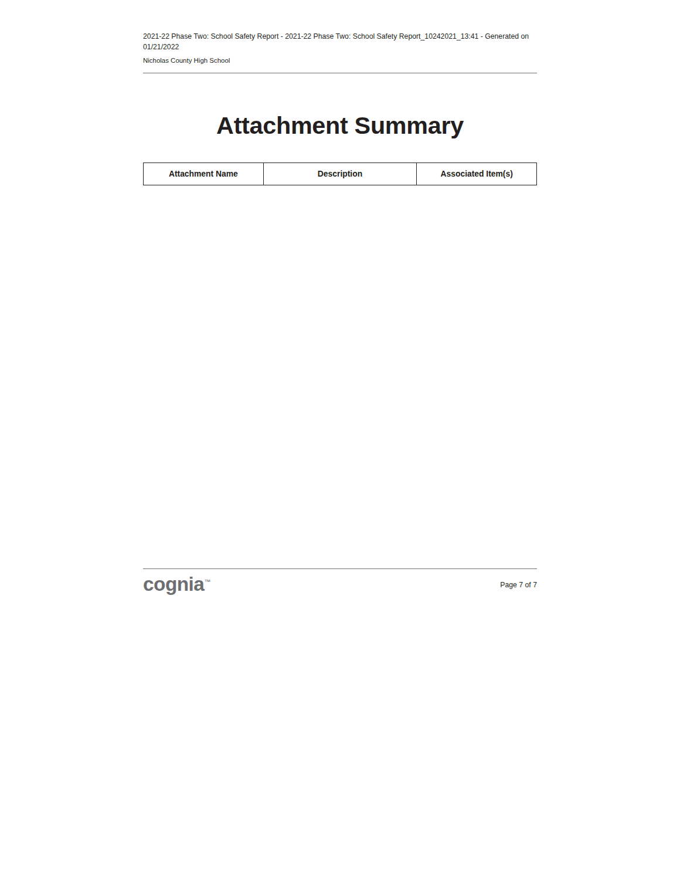2021-22 Phase Two: School Safety Report - 2021-22 Phase Two: School Safety Report_10242021_13:41 - Generated on 01/21/2022
Nicholas County High School
Attachment Summary
| Attachment Name | Description | Associated Item(s) |
| --- | --- | --- |
cognia™
Page 7 of 7